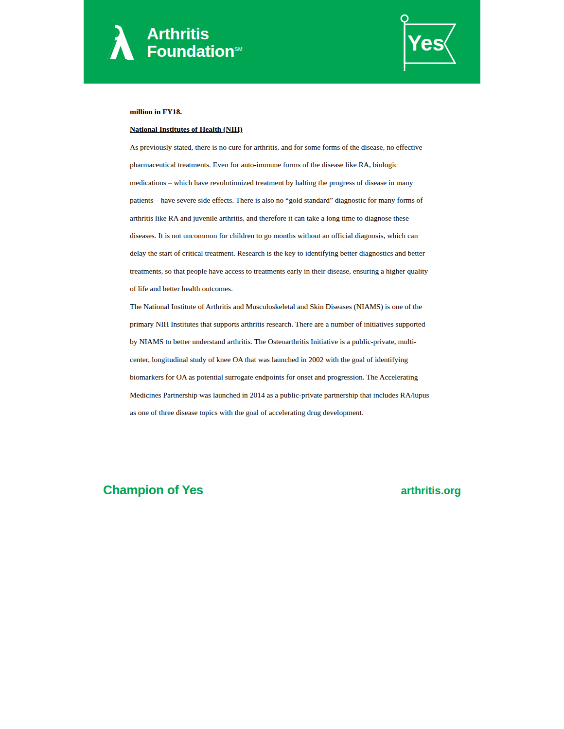Arthritis
FoundationSM
Yes
million in FY18.
National Institutes of Health (NIH)
As previously stated, there is no cure for arthritis, and for some forms of the disease, no effective pharmaceutical treatments. Even for auto-immune forms of the disease like RA, biologic medications – which have revolutionized treatment by halting the progress of disease in many patients – have severe side effects. There is also no “gold standard” diagnostic for many forms of arthritis like RA and juvenile arthritis, and therefore it can take a long time to diagnose these diseases. It is not uncommon for children to go months without an official diagnosis, which can delay the start of critical treatment. Research is the key to identifying better diagnostics and better treatments, so that people have access to treatments early in their disease, ensuring a higher quality of life and better health outcomes.
The National Institute of Arthritis and Musculoskeletal and Skin Diseases (NIAMS) is one of the primary NIH Institutes that supports arthritis research. There are a number of initiatives supported by NIAMS to better understand arthritis. The Osteoarthritis Initiative is a public-private, multi-center, longitudinal study of knee OA that was launched in 2002 with the goal of identifying biomarkers for OA as potential surrogate endpoints for onset and progression. The Accelerating Medicines Partnership was launched in 2014 as a public-private partnership that includes RA/lupus as one of three disease topics with the goal of accelerating drug development.
Champion of Yes
arthritis.org